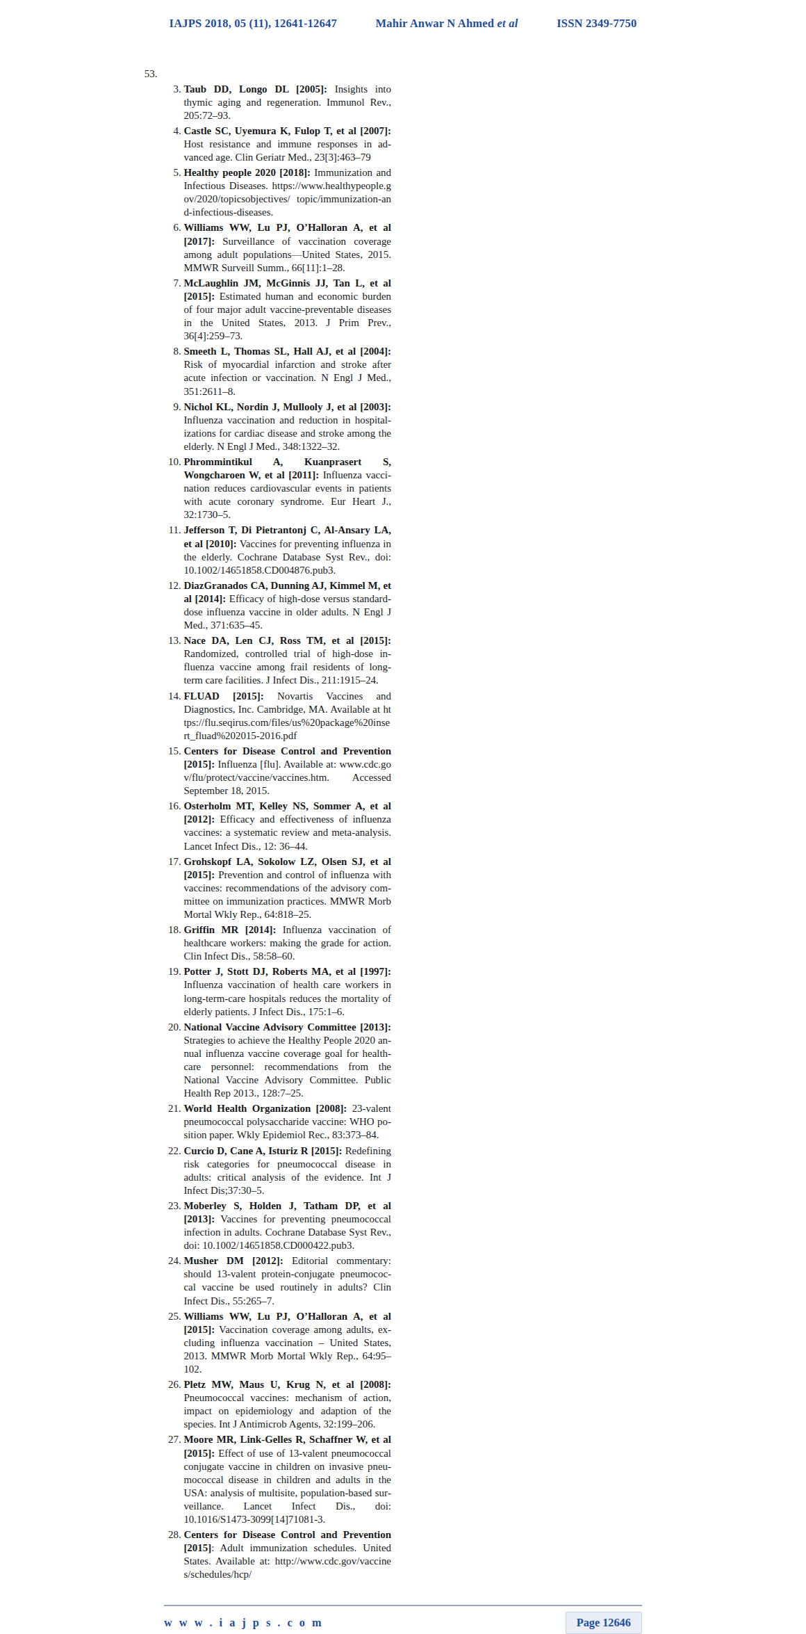IAJPS 2018, 05 (11), 12641-12647 Mahir Anwar N Ahmed et al ISSN 2349-7750
53.
Taub DD, Longo DL [2005]: Insights into thymic aging and regeneration. Immunol Rev., 205:72–93.
Castle SC, Uyemura K, Fulop T, et al [2007]: Host resistance and immune responses in advanced age. Clin Geriatr Med., 23[3]:463–79
Healthy people 2020 [2018]: Immunization and Infectious Diseases. https://www.healthypeople.gov/2020/topicsobjectives/ topic/immunization-and-infectious-diseases.
Williams WW, Lu PJ, O’Halloran A, et al [2017]: Surveillance of vaccination coverage among adult populations—United States, 2015. MMWR Surveill Summ., 66[11]:1–28.
McLaughlin JM, McGinnis JJ, Tan L, et al [2015]: Estimated human and economic burden of four major adult vaccine-preventable diseases in the United States, 2013. J Prim Prev., 36[4]:259–73.
Smeeth L, Thomas SL, Hall AJ, et al [2004]: Risk of myocardial infarction and stroke after acute infection or vaccination. N Engl J Med., 351:2611–8.
Nichol KL, Nordin J, Mullooly J, et al [2003]: Influenza vaccination and reduction in hospitalizations for cardiac disease and stroke among the elderly. N Engl J Med., 348:1322–32.
Phrommintikul A, Kuanprasert S, Wongcharoen W, et al [2011]: Influenza vaccination reduces cardiovascular events in patients with acute coronary syndrome. Eur Heart J., 32:1730–5.
Jefferson T, Di Pietrantonj C, Al-Ansary LA, et al [2010]: Vaccines for preventing influenza in the elderly. Cochrane Database Syst Rev., doi: 10.1002/14651858.CD004876.pub3.
DiazGranados CA, Dunning AJ, Kimmel M, et al [2014]: Efficacy of high-dose versus standard-dose influenza vaccine in older adults. N Engl J Med., 371:635–45.
Nace DA, Len CJ, Ross TM, et al [2015]: Randomized, controlled trial of high-dose influenza vaccine among frail residents of long-term care facilities. J Infect Dis., 211:1915–24.
FLUAD [2015]: Novartis Vaccines and Diagnostics, Inc. Cambridge, MA. Available at https://flu.seqirus.com/files/us%20package%20insert_fluad%202015-2016.pdf
Centers for Disease Control and Prevention [2015]: Influenza [flu]. Available at: www.cdc.gov/flu/protect/vaccine/vaccines.htm. Accessed September 18, 2015.
Osterholm MT, Kelley NS, Sommer A, et al [2012]: Efficacy and effectiveness of influenza vaccines: a systematic review and meta-analysis. Lancet Infect Dis., 12: 36–44.
Grohskopf LA, Sokolow LZ, Olsen SJ, et al [2015]: Prevention and control of influenza with vaccines: recommendations of the advisory committee on immunization practices. MMWR Morb Mortal Wkly Rep., 64:818–25.
Griffin MR [2014]: Influenza vaccination of healthcare workers: making the grade for action. Clin Infect Dis., 58:58–60.
Potter J, Stott DJ, Roberts MA, et al [1997]: Influenza vaccination of health care workers in long-term-care hospitals reduces the mortality of elderly patients. J Infect Dis., 175:1–6.
National Vaccine Advisory Committee [2013]: Strategies to achieve the Healthy People 2020 annual influenza vaccine coverage goal for health-care personnel: recommendations from the National Vaccine Advisory Committee. Public Health Rep 2013., 128:7–25.
World Health Organization [2008]: 23-valent pneumococcal polysaccharide vaccine: WHO position paper. Wkly Epidemiol Rec., 83:373–84.
Curcio D, Cane A, Isturiz R [2015]: Redefining risk categories for pneumococcal disease in adults: critical analysis of the evidence. Int J Infect Dis;37:30–5.
Moberley S, Holden J, Tatham DP, et al [2013]: Vaccines for preventing pneumococcal infection in adults. Cochrane Database Syst Rev., doi: 10.1002/14651858.CD000422.pub3.
Musher DM [2012]: Editorial commentary: should 13-valent protein-conjugate pneumococcal vaccine be used routinely in adults? Clin Infect Dis., 55:265–7.
Williams WW, Lu PJ, O’Halloran A, et al [2015]: Vaccination coverage among adults, excluding influenza vaccination – United States, 2013. MMWR Morb Mortal Wkly Rep., 64:95–102.
Pletz MW, Maus U, Krug N, et al [2008]: Pneumococcal vaccines: mechanism of action, impact on epidemiology and adaption of the species. Int J Antimicrob Agents, 32:199–206.
Moore MR, Link-Gelles R, Schaffner W, et al [2015]: Effect of use of 13-valent pneumococcal conjugate vaccine in children on invasive pneumococcal disease in children and adults in the USA: analysis of multisite, population-based surveillance. Lancet Infect Dis., doi: 10.1016/S1473-3099[14]71081-3.
Centers for Disease Control and Prevention [2015]: Adult immunization schedules. United States. Available at: http://www.cdc.gov/vaccines/schedules/hcp/
w w w . i a j p s . c o m Page 12646